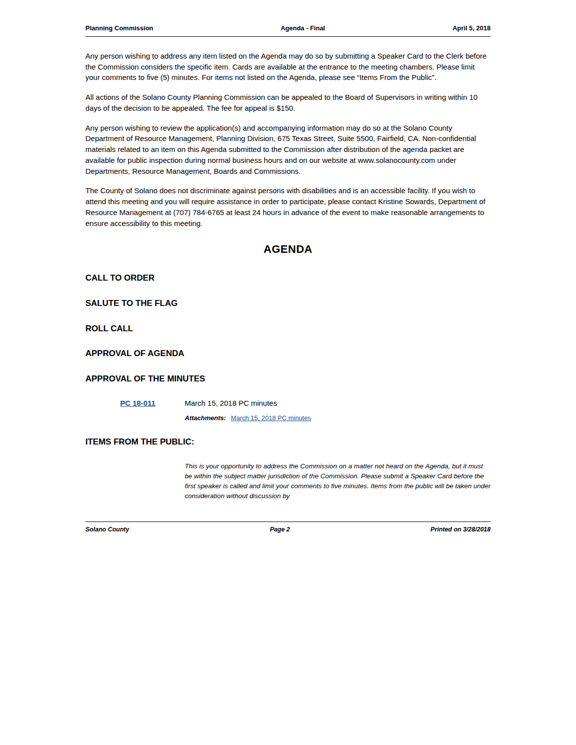Planning Commission Agenda - Final April 5, 2018
Any person wishing to address any item listed on the Agenda may do so by submitting a Speaker Card to the Clerk before the Commission considers the specific item. Cards are available at the entrance to the meeting chambers. Please limit your comments to five (5) minutes. For items not listed on the Agenda, please see “Items From the Public”.
All actions of the Solano County Planning Commission can be appealed to the Board of Supervisors in writing within 10 days of the decision to be appealed. The fee for appeal is $150.
Any person wishing to review the application(s) and accompanying information may do so at the Solano County Department of Resource Management, Planning Division, 675 Texas Street, Suite 5500, Fairfield, CA. Non-confidential materials related to an item on this Agenda submitted to the Commission after distribution of the agenda packet are available for public inspection during normal business hours and on our website at www.solanocounty.com under Departments, Resource Management, Boards and Commissions.
The County of Solano does not discriminate against persons with disabilities and is an accessible facility. If you wish to attend this meeting and you will require assistance in order to participate, please contact Kristine Sowards, Department of Resource Management at (707) 784-6765 at least 24 hours in advance of the event to make reasonable arrangements to ensure accessibility to this meeting.
AGENDA
CALL TO ORDER
SALUTE TO THE FLAG
ROLL CALL
APPROVAL OF AGENDA
APPROVAL OF THE MINUTES
PC 18-011 March 15, 2018 PC minutes
Attachments: March 15, 2018 PC minutes
ITEMS FROM THE PUBLIC:
This is your opportunity to address the Commission on a matter not heard on the Agenda, but it must be within the subject matter jurisdiction of the Commission. Please submit a Speaker Card before the first speaker is called and limit your comments to five minutes. Items from the public will be taken under consideration without discussion by
Solano County Page 2 Printed on 3/28/2018